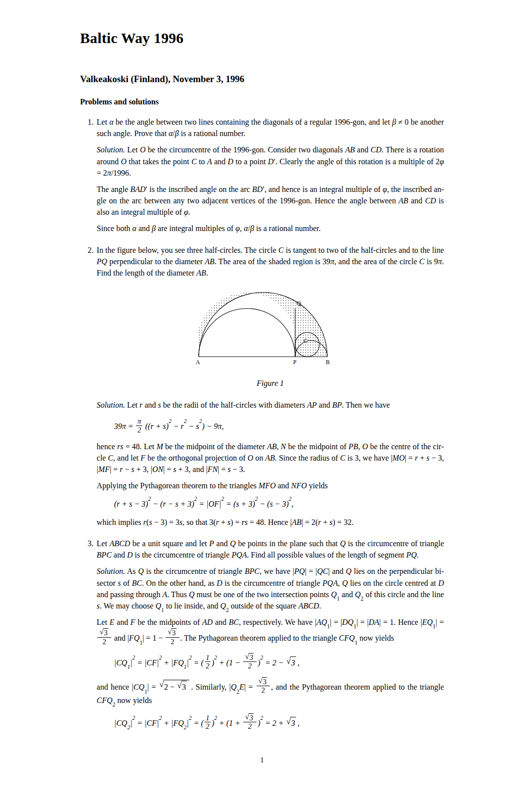Baltic Way 1996
Valkeakoski (Finland), November 3, 1996
Problems and solutions
Let α be the angle between two lines containing the diagonals of a regular 1996-gon, and let β ≠ 0 be another such angle. Prove that α/β is a rational number.
Solution. Let O be the circumcentre of the 1996-gon. Consider two diagonals AB and CD. There is a rotation around O that takes the point C to A and D to a point D′. Clearly the angle of this rotation is a multiple of 2φ = 2π/1996.
The angle BAD′ is the inscribed angle on the arc BD′, and hence is an integral multiple of φ, the inscribed angle on the arc between any two adjacent vertices of the 1996-gon. Hence the angle between AB and CD is also an integral multiple of φ.
Since both α and β are integral multiples of φ, α/β is a rational number.
In the figure below, you see three half-circles. The circle C is tangent to two of the half-circles and to the line PQ perpendicular to the diameter AB. The area of the shaded region is 39π, and the area of the circle C is 9π. Find the length of the diameter AB.
C Q A P B
Figure 1
Solution. Let r and s be the radii of the half-circles with diameters AP and BP. Then we have
39π = π 2 ((r + s)2 − r2 − s2) − 9π,
hence rs = 48. Let M be the midpoint of the diameter AB, N be the midpoint of PB, O be the centre of the circle C, and let F be the orthogonal projection of O on AB. Since the radius of C is 3, we have |MO| = r + s − 3, |MF| = r − s + 3, |ON| = s + 3, and |FN| = s − 3.
Applying the Pythagorean theorem to the triangles MFO and NFO yields
(r + s − 3)2 − (r − s + 3)2 = |OF|2 = (s + 3)2 − (s − 3)2,
which implies r(s − 3) = 3s, so that 3(r + s) = rs = 48. Hence |AB| = 2(r + s) = 32.
Let ABCD be a unit square and let P and Q be points in the plane such that Q is the circumcentre of triangle BPC and D is the circumcentre of triangle PQA. Find all possible values of the length of segment PQ.
Solution. As Q is the circumcentre of triangle BPC, we have |PQ| = |QC| and Q lies on the perpendicular bisector s of BC. On the other hand, as D is the circumcentre of triangle PQA, Q lies on the circle centred at D and passing through A. Thus Q must be one of the two intersection points Q1 and Q2 of this circle and the line s. We may choose Q1 to lie inside, and Q2 outside of the square ABCD.
Let E and F be the midpoints of AD and BC, respectively. We have |AQ1| = |DQ1| = |DA| = 1. Hence |EQ1| = 32 and |FQ1| = 1 − 32. The Pythagorean theorem applied to the triangle CFQ1 now yields
|CQ1|2 = |CF|2 + |FQ1|2 = (12)2 + (1 − 32)2 = 2 − 3,
and hence |CQ1| = 2 − 3. Similarly, |Q2E| = 32, and the Pythagorean theorem applied to the triangle CFQ2 now yields
|CQ2|2 = |CF|2 + |FQ2|2 = (12)2 + (1 + 32)2 = 2 + 3,
1